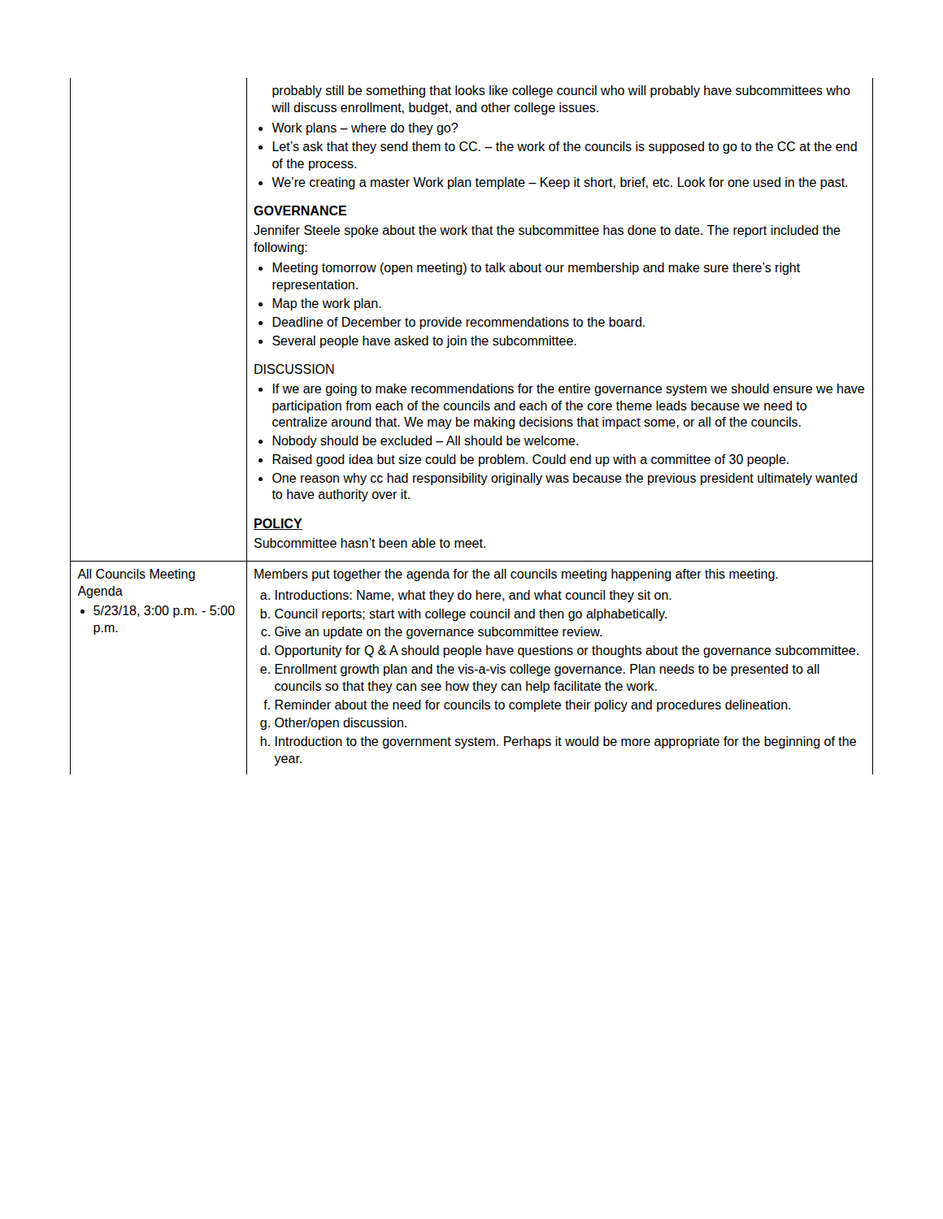| | probably still be something that looks like college council who will probably have subcommittees who will discuss enrollment, budget, and other college issues. Work plans – where do they go? Let’s ask that they send them to CC. – the work of the councils is supposed to go to the CC at the end of the process. We’re creating a master Work plan template – Keep it short, brief, etc. Look for one used in the past. GOVERNANCE Jennifer Steele spoke about the work that the subcommittee has done to date. The report included the following: Meeting tomorrow (open meeting) to talk about our membership and make sure there’s right representation. Map the work plan. Deadline of December to provide recommendations to the board. Several people have asked to join the subcommittee. DISCUSSION If we are going to make recommendations for the entire governance system we should ensure we have participation from each of the councils and each of the core theme leads because we need to centralize around that. We may be making decisions that impact some, or all of the councils. Nobody should be excluded – All should be welcome. Raised good idea but size could be problem. Could end up with a committee of 30 people. One reason why cc had responsibility originally was because the previous president ultimately wanted to have authority over it. POLICY Subcommittee hasn’t been able to meet. |
| All Councils Meeting Agenda 5/23/18, 3:00 p.m. - 5:00 p.m. | Members put together the agenda for the all councils meeting happening after this meeting. Introductions: Name, what they do here, and what council they sit on. Council reports; start with college council and then go alphabetically. Give an update on the governance subcommittee review. Opportunity for Q & A should people have questions or thoughts about the governance subcommittee. Enrollment growth plan and the vis-a-vis college governance. Plan needs to be presented to all councils so that they can see how they can help facilitate the work. Reminder about the need for councils to complete their policy and procedures delineation. Other/open discussion. Introduction to the government system. Perhaps it would be more appropriate for the beginning of the year. |